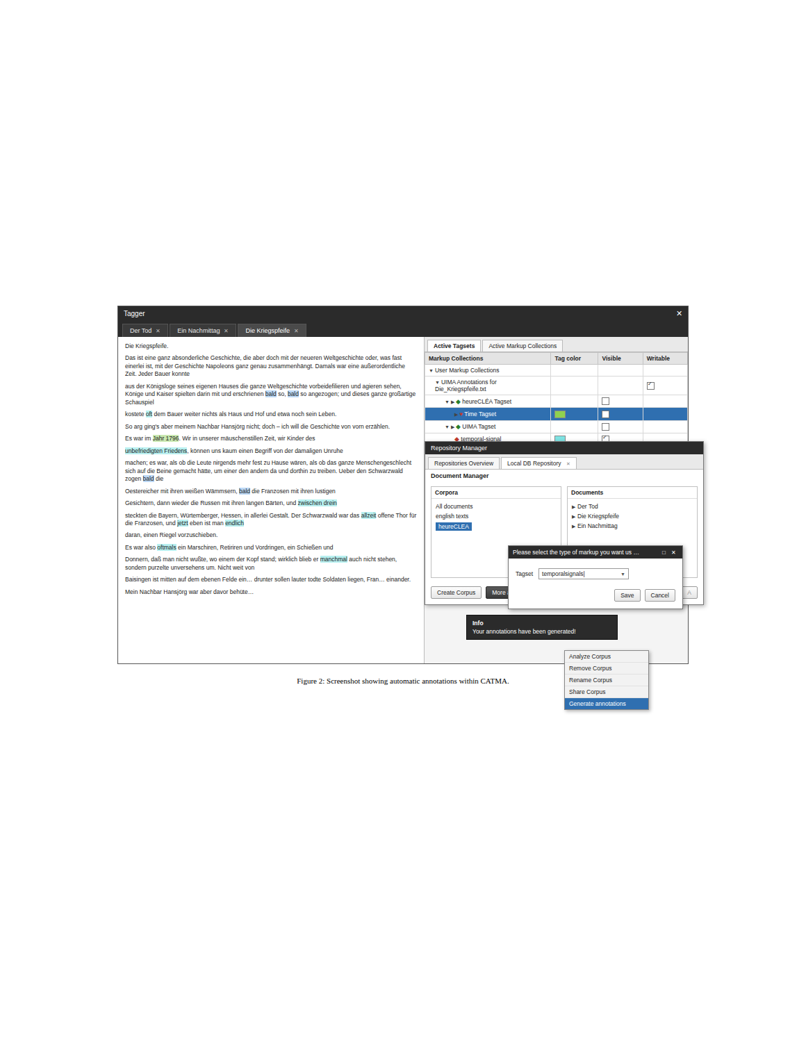Tagger ✕
Der Tod ✕
Ein Nachmittag ✕
Die Kriegspfeife ✕
Die Kriegspfeife.
Das ist eine ganz absonderliche Geschichte, die aber doch mit der neueren Weltgeschichte oder, was fast einerlei ist, mit der Geschichte Napoleons ganz genau zusammenhängt. Damals war eine außerordentliche Zeit. Jeder Bauer konnte
aus der Königsloge seines eigenen Hauses die ganze Weltgeschichte vorbeidefilieren und agieren sehen, Könige und Kaiser spielten darin mit und erschrienen bald so, bald so angezogen; und dieses ganze großartige Schauspiel
kostete oft dem Bauer weiter nichts als Haus und Hof und etwa noch sein Leben.
So arg ging's aber meinem Nachbar Hansjörg nicht; doch – ich will die Geschichte von vorn erzählen.
Es war im Jahr 1796. Wir in unserer mäuschenstillen Zeit, wir Kinder des
unbefriedigten Friedens, können uns kaum einen Begriff von der damaligen Unruhe
machen; es war, als ob die Leute nirgends mehr fest zu Hause wären, als ob das ganze Menschengeschlecht sich auf die Beine gemacht hätte, um einer den andern da und dorthin zu treiben. Ueber den Schwarzwald zogen bald die
Oestereicher mit ihren weißen Wämmsern, bald die Franzosen mit ihren lustigen
Gesichtern, dann wieder die Russen mit ihren langen Bärten, und zwischen drein
steckten die Bayern, Würtemberger, Hessen, in allerlei Gestalt. Der Schwarzwald war das allzeit offene Thor für die Franzosen, und jetzt eben ist man endlich
daran, einen Riegel vorzuschieben.
Es war also oftmals ein Marschiren, Retiriren und Vordringen, ein Schießen und
Donnern, daß man nicht wußte, wo einem der Kopf stand; wirklich blieb er manchmal auch nicht stehen, sondern purzelte unversehens um. Nicht weit von
Baisingen ist mitten auf dem ebenen Felde ein… drunter sollen lauter todte Soldaten liegen, Fran… einander.
Mein Nachbar Hansjörg war aber davor behüte…
Active Tagsets
Active Markup Collections
| Markup Collections | Tag color | Visible | Writable |
| --- | --- | --- | --- |
| ▼ User Markup Collections | | | |
| ▼ UIMA Annotations for Die_Kriegspfeife.txt | | | |
| ▼ ▶ ◆ heureCLÉA Tagset | | | |
| ▶ ♥ Time Tagset | | | |
| ▼ ▶ ◆ UIMA Tagset | | | |
| ◆ temporal-signal | | | |
Repository Manager
Repositories Overview
Local DB Repository ✕
Document Manager
Corpora
All documents
english texts
heureCLEA
Documents
▶Der Tod
▶Die Kriegspfeife
▶Ein Nachmittag
Create Corpus More actions... Open Document A
Analyze Corpus
Remove Corpus
Rename Corpus
Share Corpus
Generate annotations
Please select the type of markup you want us … □ ✕
Tagset temporalsignals|▼
Save Cancel
Info
Your annotations have been generated!
Figure 2: Screenshot showing automatic annotations within CATMA.